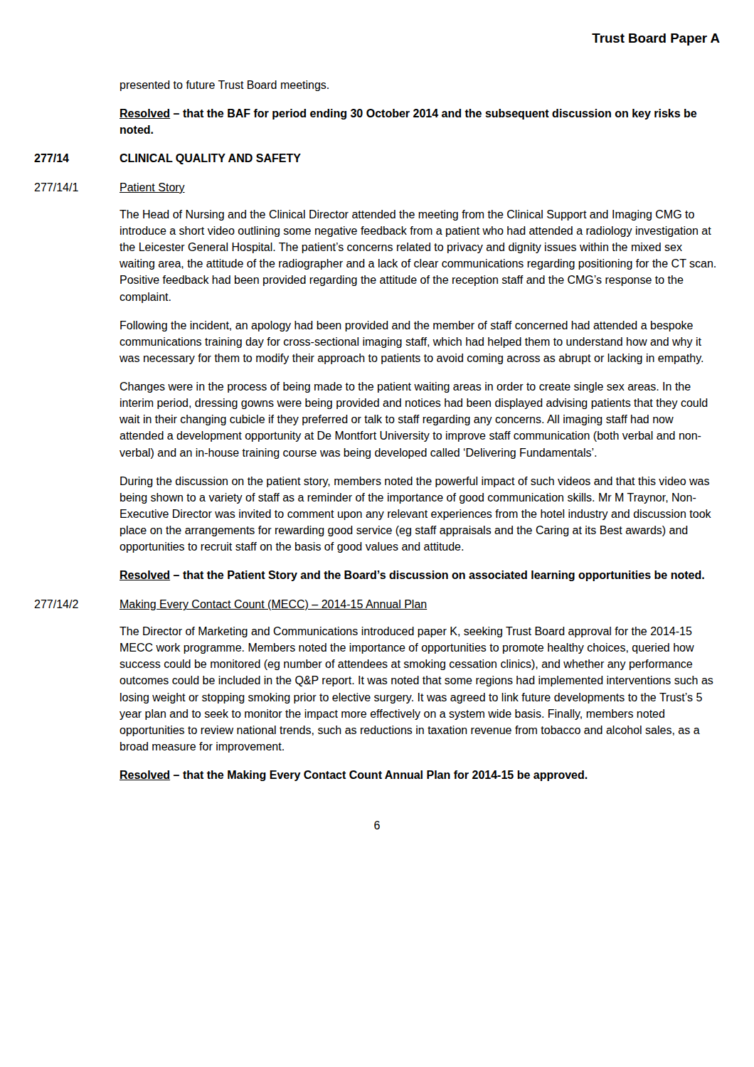Trust Board Paper A
presented to future Trust Board meetings.
Resolved – that the BAF for period ending 30 October 2014 and the subsequent discussion on key risks be noted.
277/14
CLINICAL QUALITY AND SAFETY
277/14/1
Patient Story
The Head of Nursing and the Clinical Director attended the meeting from the Clinical Support and Imaging CMG to introduce a short video outlining some negative feedback from a patient who had attended a radiology investigation at the Leicester General Hospital. The patient’s concerns related to privacy and dignity issues within the mixed sex waiting area, the attitude of the radiographer and a lack of clear communications regarding positioning for the CT scan. Positive feedback had been provided regarding the attitude of the reception staff and the CMG’s response to the complaint.
Following the incident, an apology had been provided and the member of staff concerned had attended a bespoke communications training day for cross-sectional imaging staff, which had helped them to understand how and why it was necessary for them to modify their approach to patients to avoid coming across as abrupt or lacking in empathy.
Changes were in the process of being made to the patient waiting areas in order to create single sex areas. In the interim period, dressing gowns were being provided and notices had been displayed advising patients that they could wait in their changing cubicle if they preferred or talk to staff regarding any concerns. All imaging staff had now attended a development opportunity at De Montfort University to improve staff communication (both verbal and non-verbal) and an in-house training course was being developed called ‘Delivering Fundamentals’.
During the discussion on the patient story, members noted the powerful impact of such videos and that this video was being shown to a variety of staff as a reminder of the importance of good communication skills. Mr M Traynor, Non-Executive Director was invited to comment upon any relevant experiences from the hotel industry and discussion took place on the arrangements for rewarding good service (eg staff appraisals and the Caring at its Best awards) and opportunities to recruit staff on the basis of good values and attitude.
Resolved – that the Patient Story and the Board’s discussion on associated learning opportunities be noted.
277/14/2
Making Every Contact Count (MECC) – 2014-15 Annual Plan
The Director of Marketing and Communications introduced paper K, seeking Trust Board approval for the 2014-15 MECC work programme. Members noted the importance of opportunities to promote healthy choices, queried how success could be monitored (eg number of attendees at smoking cessation clinics), and whether any performance outcomes could be included in the Q&P report. It was noted that some regions had implemented interventions such as losing weight or stopping smoking prior to elective surgery. It was agreed to link future developments to the Trust’s 5 year plan and to seek to monitor the impact more effectively on a system wide basis. Finally, members noted opportunities to review national trends, such as reductions in taxation revenue from tobacco and alcohol sales, as a broad measure for improvement.
Resolved – that the Making Every Contact Count Annual Plan for 2014-15 be approved.
6